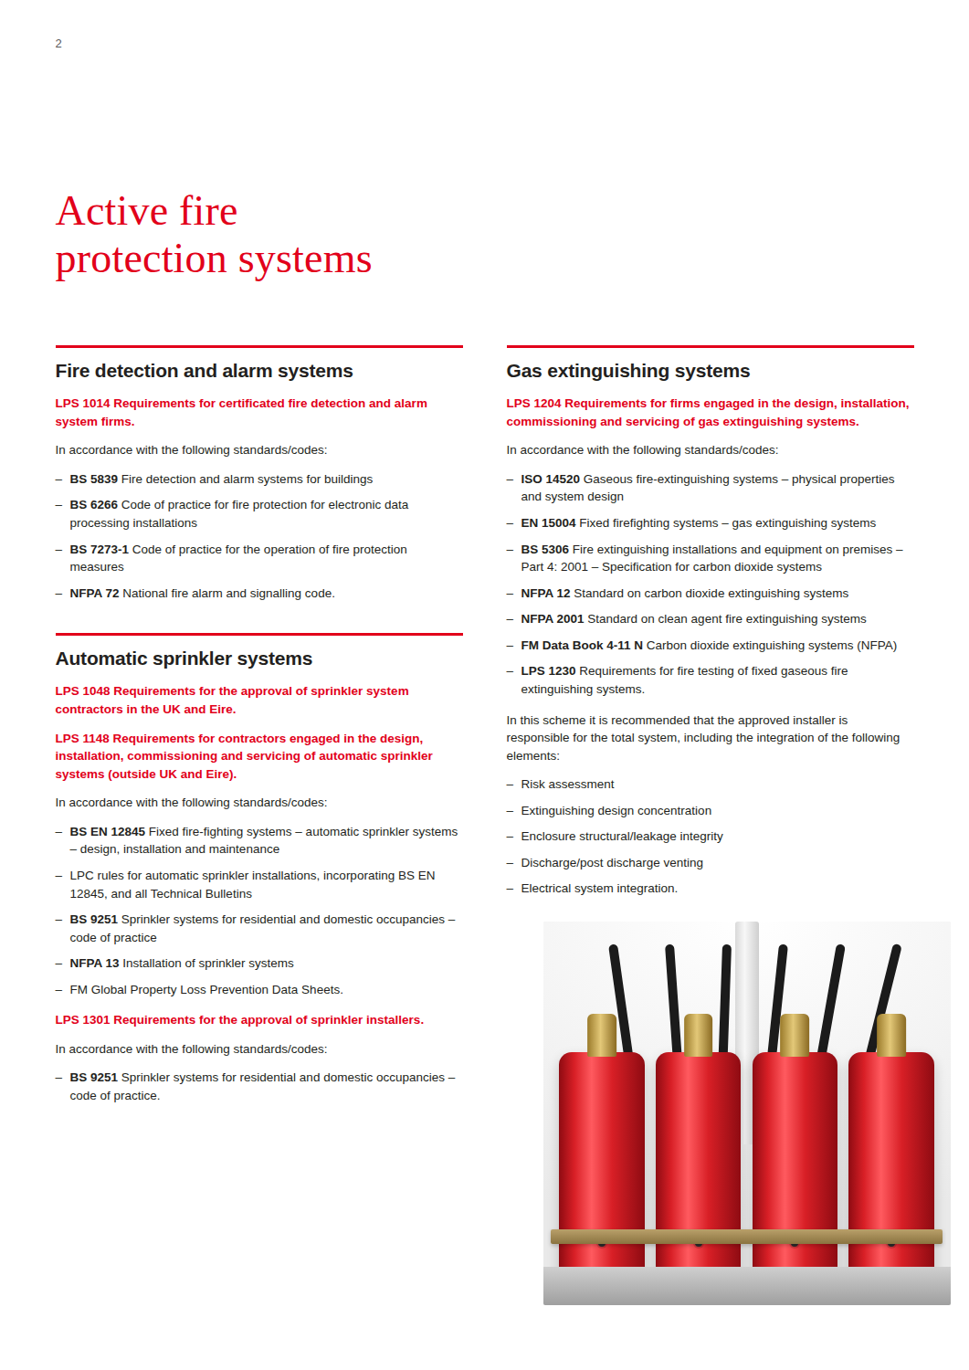2
Active fire
protection systems
Fire detection and alarm systems
LPS 1014 Requirements for certificated fire detection and alarm system firms.
In accordance with the following standards/codes:
BS 5839 Fire detection and alarm systems for buildings
BS 6266 Code of practice for fire protection for electronic data processing installations
BS 7273-1 Code of practice for the operation of fire protection measures
NFPA 72 National fire alarm and signalling code.
Automatic sprinkler systems
LPS 1048 Requirements for the approval of sprinkler system contractors in the UK and Eire.
LPS 1148 Requirements for contractors engaged in the design, installation, commissioning and servicing of automatic sprinkler systems (outside UK and Eire).
In accordance with the following standards/codes:
BS EN 12845 Fixed fire-fighting systems – automatic sprinkler systems – design, installation and maintenance
LPC rules for automatic sprinkler installations, incorporating BS EN 12845, and all Technical Bulletins
BS 9251 Sprinkler systems for residential and domestic occupancies – code of practice
NFPA 13 Installation of sprinkler systems
FM Global Property Loss Prevention Data Sheets.
LPS 1301 Requirements for the approval of sprinkler installers.
In accordance with the following standards/codes:
BS 9251 Sprinkler systems for residential and domestic occupancies – code of practice.
Gas extinguishing systems
LPS 1204 Requirements for firms engaged in the design, installation, commissioning and servicing of gas extinguishing systems.
In accordance with the following standards/codes:
ISO 14520 Gaseous fire-extinguishing systems – physical properties and system design
EN 15004 Fixed firefighting systems – gas extinguishing systems
BS 5306 Fire extinguishing installations and equipment on premises – Part 4: 2001 – Specification for carbon dioxide systems
NFPA 12 Standard on carbon dioxide extinguishing systems
NFPA 2001 Standard on clean agent fire extinguishing systems
FM Data Book 4-11 N Carbon dioxide extinguishing systems (NFPA)
LPS 1230 Requirements for fire testing of fixed gaseous fire extinguishing systems.
In this scheme it is recommended that the approved installer is responsible for the total system, including the integration of the following elements:
Risk assessment
Extinguishing design concentration
Enclosure structural/leakage integrity
Discharge/post discharge venting
Electrical system integration.